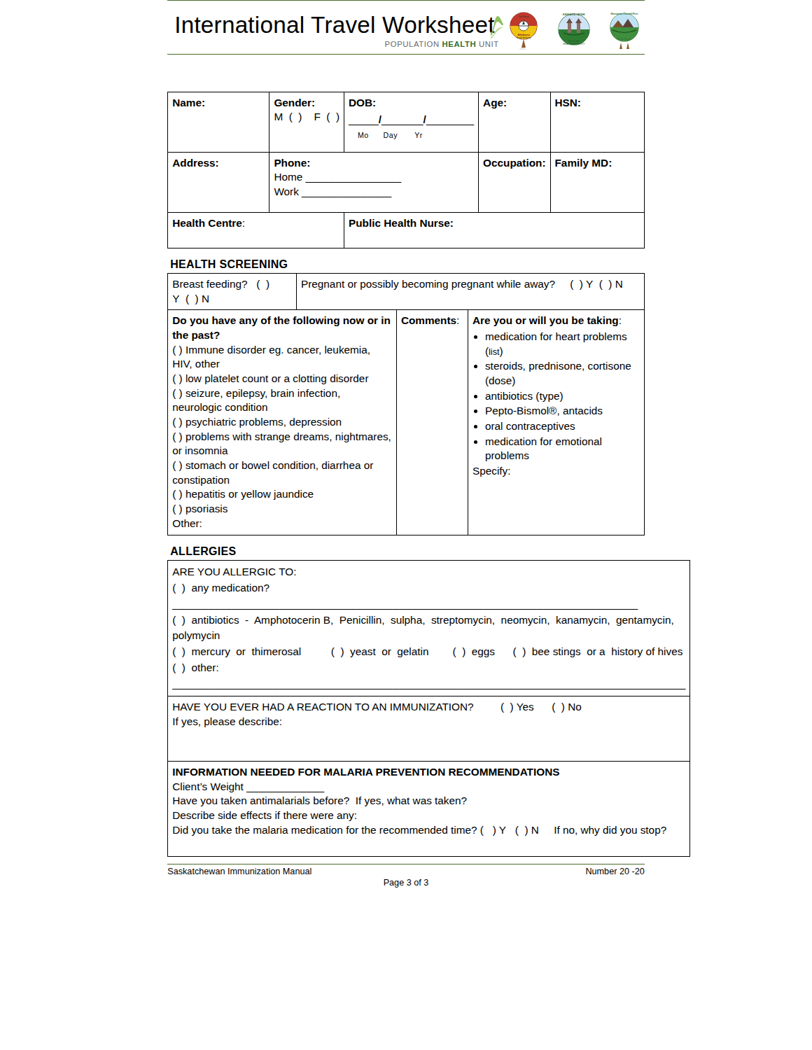International Travel Worksheet
POPULATION HEALTH UNIT
One Nation Athabasca Health Authority
KESKATIN YATIHK REGIONAL HEALTH AUTHORITY
Mamawetan Churchill River Health Region
| Name: | Gender: M ( ) F ( ) | DOB: _____ / _______ / ________ Mo Day Yr | Age: | HSN: |
| Address: | Phone: Home ________________ Work _______________ | Occupation: | Family MD: |
| Health Centre : | Public Health Nurse: |
HEALTH SCREENING
| Breast feeding? ( ) Y ( ) N | Pregnant or possibly becoming pregnant while away? ( ) Y ( ) N |
| Do you have any of the following now or in the past? ( ) Immune disorder eg. cancer, leukemia, HIV, other ( ) low platelet count or a clotting disorder ( ) seizure, epilepsy, brain infection, neurologic condition ( ) psychiatric problems, depression ( ) problems with strange dreams, nightmares, or insomnia ( ) stomach or bowel condition, diarrhea or constipation ( ) hepatitis or yellow jaundice ( ) psoriasis Other: | Comments : | Are you or will you be taking : medication for heart problems ( list ) steroids, prednisone, cortisone (dose) antibiotics (type) Pepto-Bismol®, antacids oral contraceptives medication for emotional problems Specify: |
ALLERGIES
| ARE YOU ALLERGIC TO: ( ) any medication? ______________________________________________________________________________ ( ) antibiotics - Amphotocerin B, Penicillin, sulpha, streptomycin, neomycin, kanamycin, gentamycin, polymycin ( ) mercury or thimerosal ( ) yeast or gelatin ( ) eggs ( ) bee stings or a history of hives ( ) other: ______________________________________________________________________________________ |
| HAVE YOU EVER HAD A REACTION TO AN IMMUNIZATION? ( ) Yes ( ) No If yes, please describe: |
| INFORMATION NEEDED FOR MALARIA PREVENTION RECOMMENDATIONS Client’s Weight _____________ Have you taken antimalarials before? If yes, what was taken? Describe side effects if there were any: Did you take the malaria medication for the recommended time? ( ) Y ( ) N If no, why did you stop? |
Saskatchewan Immunization Manual
Number 20 -20
Page 3 of 3